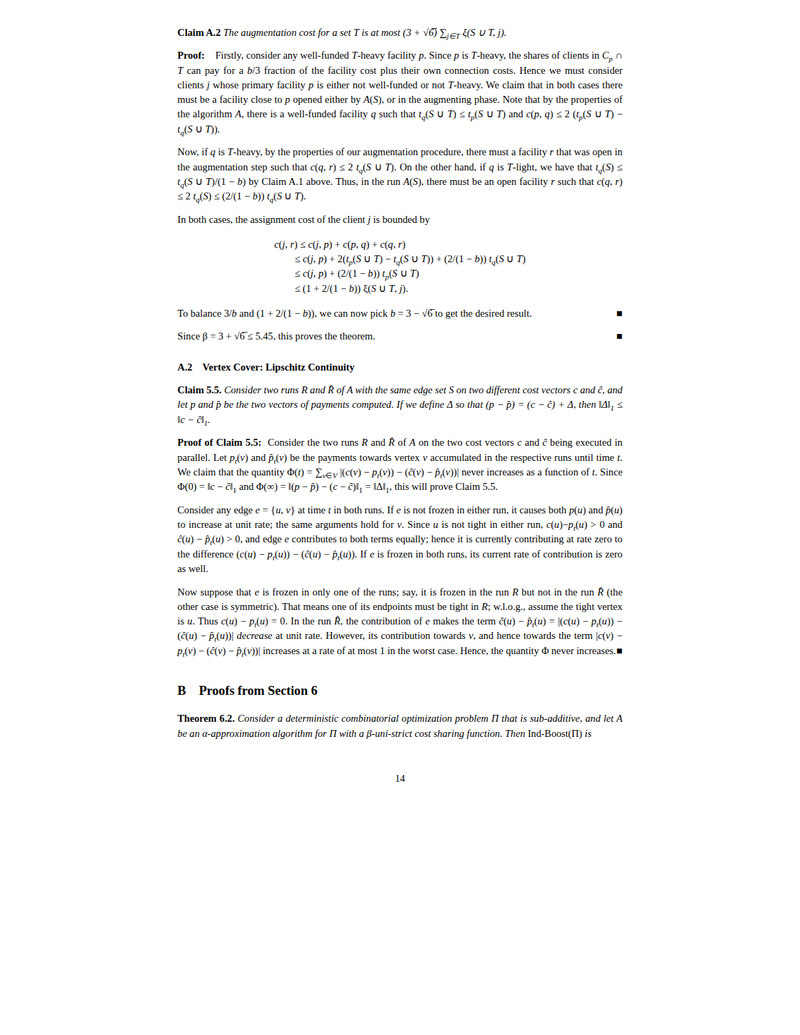Claim A.2 The augmentation cost for a set T is at most (3 + √6̅) ∑j∈T ξ(S ∪ T, j).
Proof: Firstly, consider any well-funded T-heavy facility p. Since p is T-heavy, the shares of clients in Cp ∩ T can pay for a b/3 fraction of the facility cost plus their own connection costs. Hence we must consider clients j whose primary facility p is either not well-funded or not T-heavy. We claim that in both cases there must be a facility close to p opened either by A(S), or in the augmenting phase. Note that by the properties of the algorithm A, there is a well-funded facility q such that tq(S ∪ T) ≤ tp(S ∪ T) and c(p, q) ≤ 2 (tp(S ∪ T) − tq(S ∪ T)).
Now, if q is T-heavy, by the properties of our augmentation procedure, there must a facility r that was open in the augmentation step such that c(q, r) ≤ 2 tq(S ∪ T). On the other hand, if q is T-light, we have that tq(S) ≤ tq(S ∪ T)/(1 − b) by Claim A.1 above. Thus, in the run A(S), there must be an open facility r such that c(q, r) ≤ 2 tq(S) ≤ (2/(1 − b)) tq(S ∪ T).
In both cases, the assignment cost of the client j is bounded by
c(j, r) ≤ c(j, p) + c(p, q) + c(q, r)
≤ c(j, p) + 2(tp(S ∪ T) − tq(S ∪ T)) + (2/(1 − b)) tq(S ∪ T)
≤ c(j, p) + (2/(1 − b)) tp(S ∪ T)
≤ (1 + 2/(1 − b)) ξ(S ∪ T, j).
To balance 3/b and (1 + 2/(1 − b)), we can now pick b = 3 − √6̅ to get the desired result. ■
Since β = 3 + √6̅ ≤ 5.45, this proves the theorem. ■
A.2 Vertex Cover: Lipschitz Continuity
Claim 5.5. Consider two runs R and R̂ of A with the same edge set S on two different cost vectors c and ĉ, and let p and p̂ be the two vectors of payments computed. If we define Δ so that (p − p̂) = (c − ĉ) + Δ, then ‖Δ‖1 ≤ ‖c − ĉ‖1.
Proof of Claim 5.5: Consider the two runs R and R̂ of A on the two cost vectors c and ĉ being executed in parallel. Let pt(v) and p̂t(v) be the payments towards vertex v accumulated in the respective runs until time t. We claim that the quantity Φ(t) = ∑v∈V |(c(v) − pt(v)) − (ĉ(v) − p̂t(v))| never increases as a function of t. Since Φ(0) = ‖c − ĉ‖1 and Φ(∞) = ‖(p − p̂) − (c − ĉ)‖1 = ‖Δ‖1, this will prove Claim 5.5.
Consider any edge e = {u, v} at time t in both runs. If e is not frozen in either run, it causes both p(u) and p̂(u) to increase at unit rate; the same arguments hold for v. Since u is not tight in either run, c(u)−pt(u) > 0 and ĉ(u) − p̂t(u) > 0, and edge e contributes to both terms equally; hence it is currently contributing at rate zero to the difference (c(u) − pt(u)) − (ĉ(u) − p̂t(u)). If e is frozen in both runs, its current rate of contribution is zero as well.
Now suppose that e is frozen in only one of the runs; say, it is frozen in the run R but not in the run R̂ (the other case is symmetric). That means one of its endpoints must be tight in R; w.l.o.g., assume the tight vertex is u. Thus c(u) − pt(u) = 0. In the run R̂, the contribution of e makes the term ĉ(u) − p̂t(u) = |(c(u) − pt(u)) − (ĉ(u) − p̂t(u))| decrease at unit rate. However, its contribution towards v, and hence towards the term |c(v) − pt(v) − (ĉ(v) − p̂t(v))| increases at a rate of at most 1 in the worst case. Hence, the quantity Φ never increases. ■
B Proofs from Section 6
Theorem 6.2. Consider a deterministic combinatorial optimization problem Π that is sub-additive, and let A be an α-approximation algorithm for Π with a β-uni-strict cost sharing function. Then Ind-Boost(Π) is
14